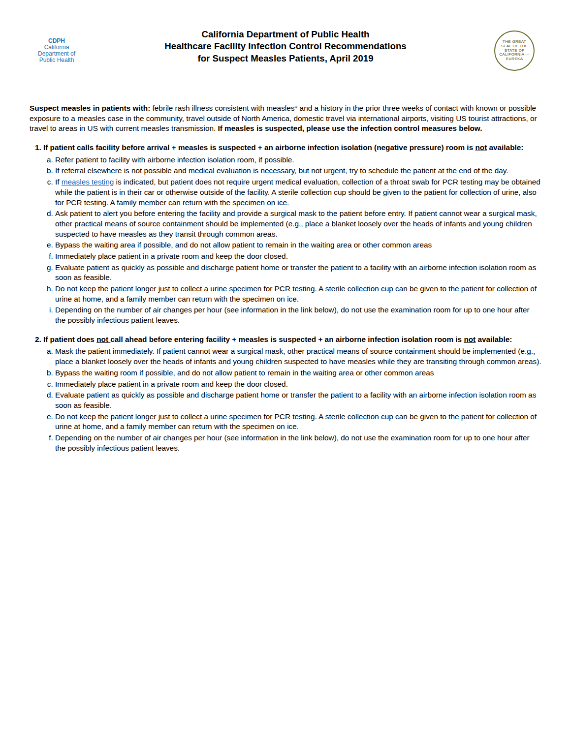CDPH
California Department of
Public Health
The Great Seal of the State of California — Eureka
California Department of Public Health Healthcare Facility Infection Control Recommendations for Suspect Measles Patients, April 2019
Suspect measles in patients with: febrile rash illness consistent with measles* and a history in the prior three weeks of contact with known or possible exposure to a measles case in the community, travel outside of North America, domestic travel via international airports, visiting US tourist attractions, or travel to areas in US with current measles transmission. If measles is suspected, please use the infection control measures below.
If patient calls facility before arrival + measles is suspected + an airborne infection isolation (negative pressure) room is not available:
Refer patient to facility with airborne infection isolation room, if possible.
If referral elsewhere is not possible and medical evaluation is necessary, but not urgent, try to schedule the patient at the end of the day.
If measles testing is indicated, but patient does not require urgent medical evaluation, collection of a throat swab for PCR testing may be obtained while the patient is in their car or otherwise outside of the facility. A sterile collection cup should be given to the patient for collection of urine, also for PCR testing. A family member can return with the specimen on ice.
Ask patient to alert you before entering the facility and provide a surgical mask to the patient before entry. If patient cannot wear a surgical mask, other practical means of source containment should be implemented (e.g., place a blanket loosely over the heads of infants and young children suspected to have measles as they transit through common areas.
Bypass the waiting area if possible, and do not allow patient to remain in the waiting area or other common areas
Immediately place patient in a private room and keep the door closed.
Evaluate patient as quickly as possible and discharge patient home or transfer the patient to a facility with an airborne infection isolation room as soon as feasible.
Do not keep the patient longer just to collect a urine specimen for PCR testing. A sterile collection cup can be given to the patient for collection of urine at home, and a family member can return with the specimen on ice.
Depending on the number of air changes per hour (see information in the link below), do not use the examination room for up to one hour after the possibly infectious patient leaves.
If patient does not call ahead before entering facility + measles is suspected + an airborne infection isolation room is not available:
Mask the patient immediately. If patient cannot wear a surgical mask, other practical means of source containment should be implemented (e.g., place a blanket loosely over the heads of infants and young children suspected to have measles while they are transiting through common areas).
Bypass the waiting room if possible, and do not allow patient to remain in the waiting area or other common areas
Immediately place patient in a private room and keep the door closed.
Evaluate patient as quickly as possible and discharge patient home or transfer the patient to a facility with an airborne infection isolation room as soon as feasible.
Do not keep the patient longer just to collect a urine specimen for PCR testing. A sterile collection cup can be given to the patient for collection of urine at home, and a family member can return with the specimen on ice.
Depending on the number of air changes per hour (see information in the link below), do not use the examination room for up to one hour after the possibly infectious patient leaves.